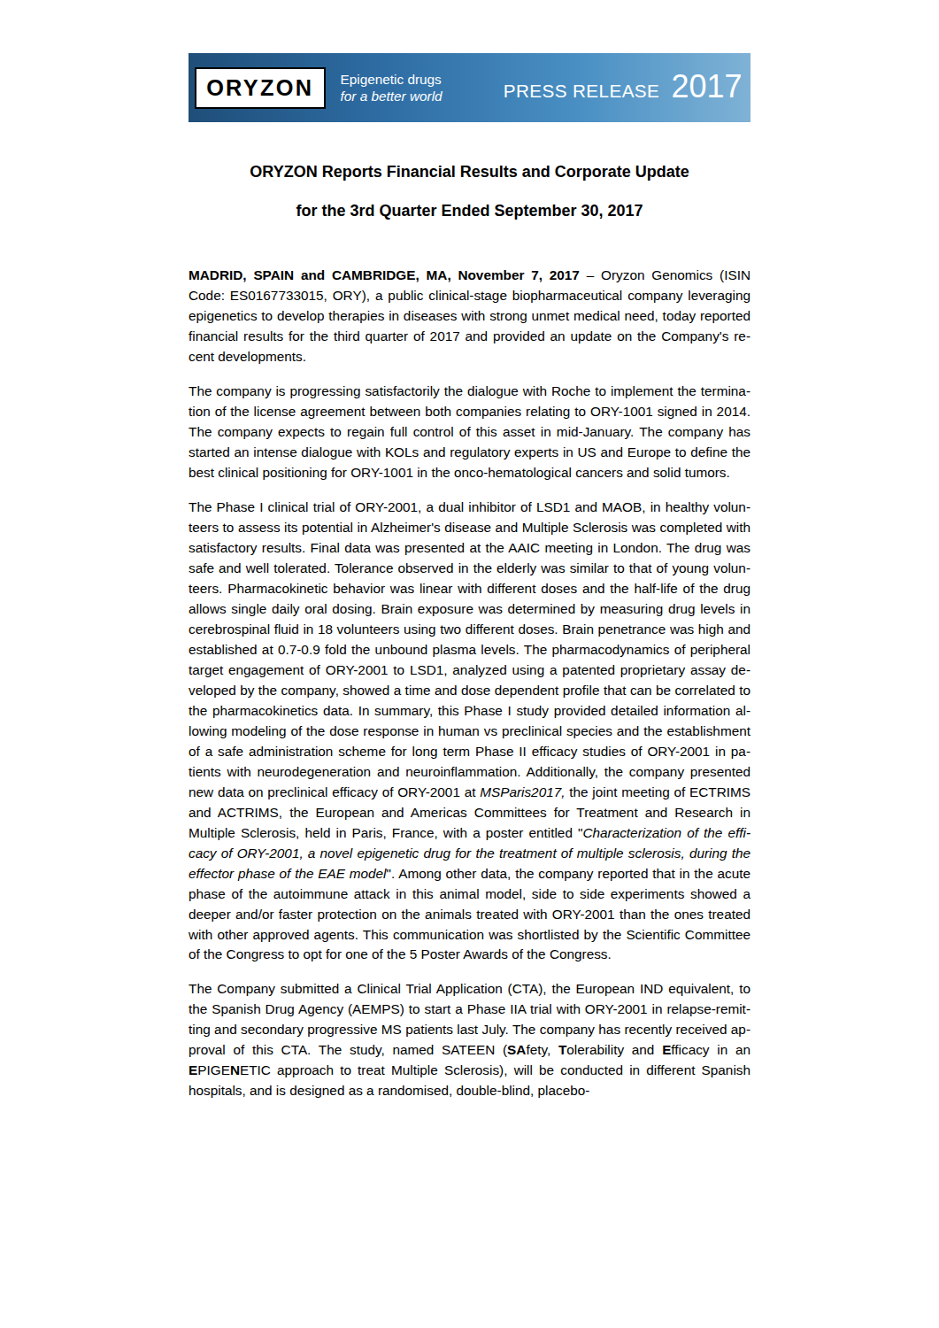ORYZON
Epigenetic drugs
for a better world
PRESS RELEASE 2017
ORYZON Reports Financial Results and Corporate Update for the 3rd Quarter Ended September 30, 2017
MADRID, SPAIN and CAMBRIDGE, MA, November 7, 2017 – Oryzon Genomics (ISIN Code: ES0167733015, ORY), a public clinical-stage biopharmaceutical company leveraging epigenetics to develop therapies in diseases with strong unmet medical need, today reported financial results for the third quarter of 2017 and provided an update on the Company's recent developments.
The company is progressing satisfactorily the dialogue with Roche to implement the termination of the license agreement between both companies relating to ORY-1001 signed in 2014. The company expects to regain full control of this asset in mid-January. The company has started an intense dialogue with KOLs and regulatory experts in US and Europe to define the best clinical positioning for ORY-1001 in the onco-hematological cancers and solid tumors.
The Phase I clinical trial of ORY-2001, a dual inhibitor of LSD1 and MAOB, in healthy volunteers to assess its potential in Alzheimer's disease and Multiple Sclerosis was completed with satisfactory results. Final data was presented at the AAIC meeting in London. The drug was safe and well tolerated. Tolerance observed in the elderly was similar to that of young volunteers. Pharmacokinetic behavior was linear with different doses and the half-life of the drug allows single daily oral dosing. Brain exposure was determined by measuring drug levels in cerebrospinal fluid in 18 volunteers using two different doses. Brain penetrance was high and established at 0.7-0.9 fold the unbound plasma levels. The pharmacodynamics of peripheral target engagement of ORY-2001 to LSD1, analyzed using a patented proprietary assay developed by the company, showed a time and dose dependent profile that can be correlated to the pharmacokinetics data. In summary, this Phase I study provided detailed information allowing modeling of the dose response in human vs preclinical species and the establishment of a safe administration scheme for long term Phase II efficacy studies of ORY-2001 in patients with neurodegeneration and neuroinflammation. Additionally, the company presented new data on preclinical efficacy of ORY-2001 at MSParis2017, the joint meeting of ECTRIMS and ACTRIMS, the European and Americas Committees for Treatment and Research in Multiple Sclerosis, held in Paris, France, with a poster entitled "Characterization of the efficacy of ORY-2001, a novel epigenetic drug for the treatment of multiple sclerosis, during the effector phase of the EAE model". Among other data, the company reported that in the acute phase of the autoimmune attack in this animal model, side to side experiments showed a deeper and/or faster protection on the animals treated with ORY-2001 than the ones treated with other approved agents. This communication was shortlisted by the Scientific Committee of the Congress to opt for one of the 5 Poster Awards of the Congress.
The Company submitted a Clinical Trial Application (CTA), the European IND equivalent, to the Spanish Drug Agency (AEMPS) to start a Phase IIA trial with ORY-2001 in relapse-remitting and secondary progressive MS patients last July. The company has recently received approval of this CTA. The study, named SATEEN (SAfety, Tolerability and Efficacy in an EPIGENETIC approach to treat Multiple Sclerosis), will be conducted in different Spanish hospitals, and is designed as a randomised, double-blind, placebo-